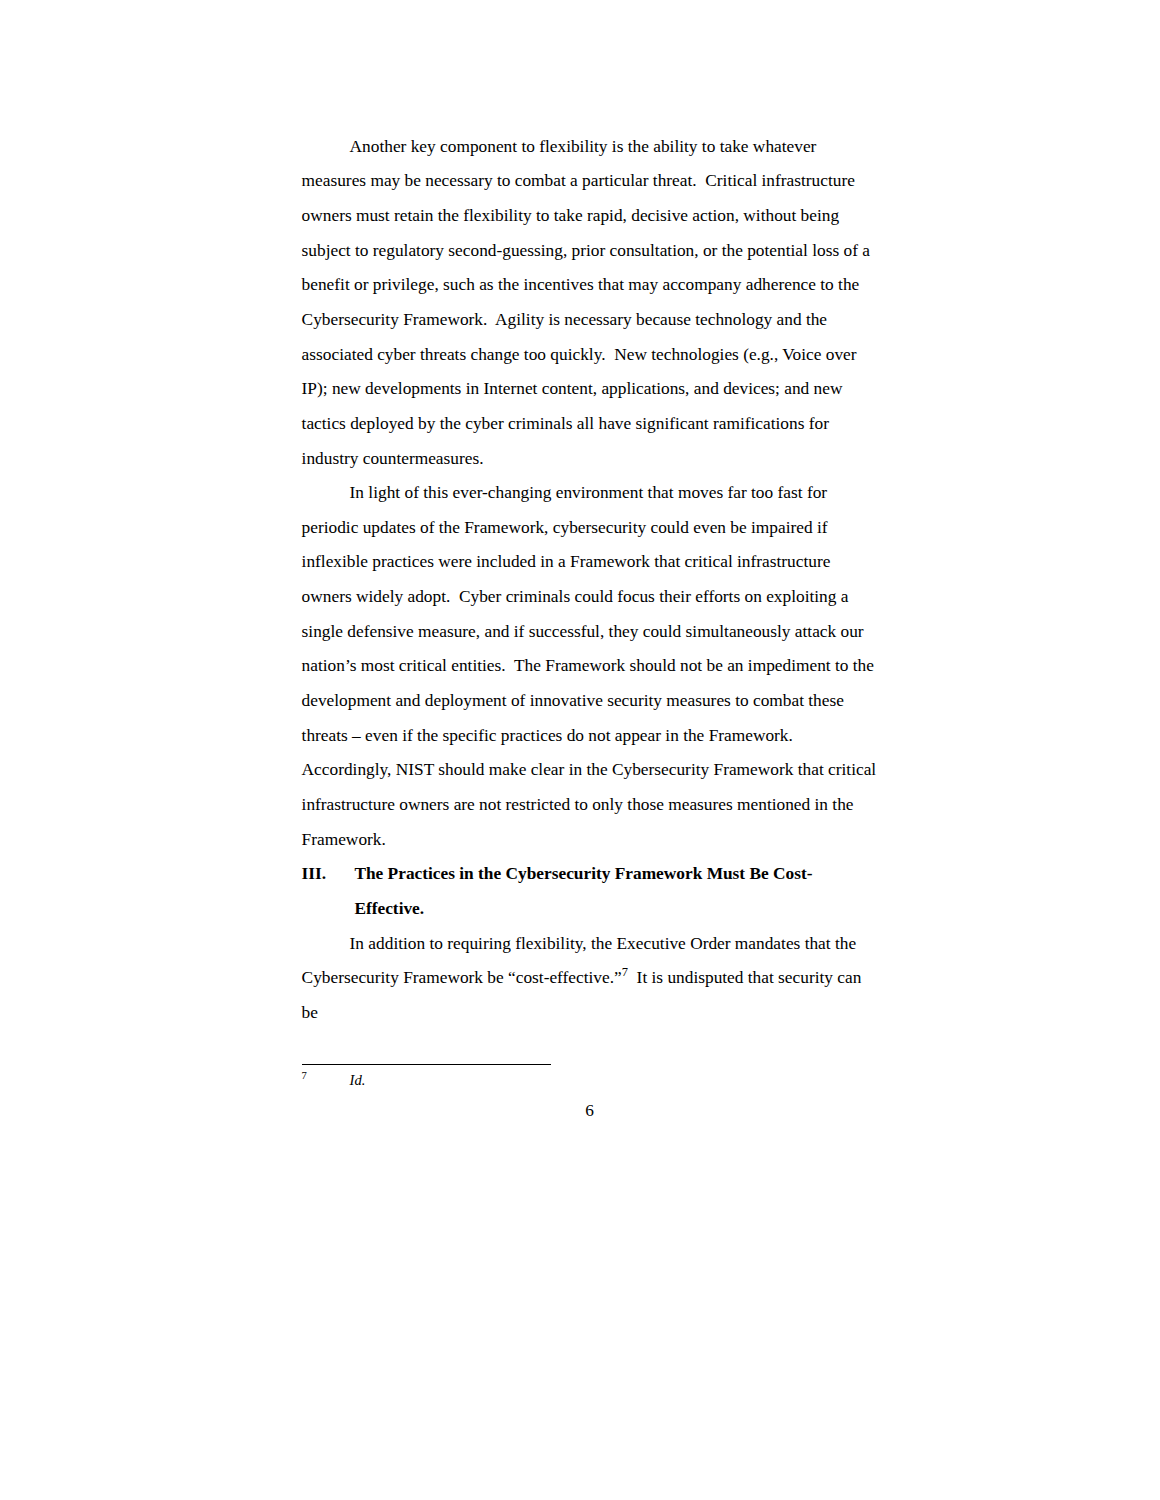Another key component to flexibility is the ability to take whatever measures may be necessary to combat a particular threat. Critical infrastructure owners must retain the flexibility to take rapid, decisive action, without being subject to regulatory second-guessing, prior consultation, or the potential loss of a benefit or privilege, such as the incentives that may accompany adherence to the Cybersecurity Framework. Agility is necessary because technology and the associated cyber threats change too quickly. New technologies (e.g., Voice over IP); new developments in Internet content, applications, and devices; and new tactics deployed by the cyber criminals all have significant ramifications for industry countermeasures.
In light of this ever-changing environment that moves far too fast for periodic updates of the Framework, cybersecurity could even be impaired if inflexible practices were included in a Framework that critical infrastructure owners widely adopt. Cyber criminals could focus their efforts on exploiting a single defensive measure, and if successful, they could simultaneously attack our nation’s most critical entities. The Framework should not be an impediment to the development and deployment of innovative security measures to combat these threats – even if the specific practices do not appear in the Framework. Accordingly, NIST should make clear in the Cybersecurity Framework that critical infrastructure owners are not restricted to only those measures mentioned in the Framework.
III. The Practices in the Cybersecurity Framework Must Be Cost-Effective.
In addition to requiring flexibility, the Executive Order mandates that the Cybersecurity Framework be “cost-effective.”7 It is undisputed that security can be
7 Id.
6